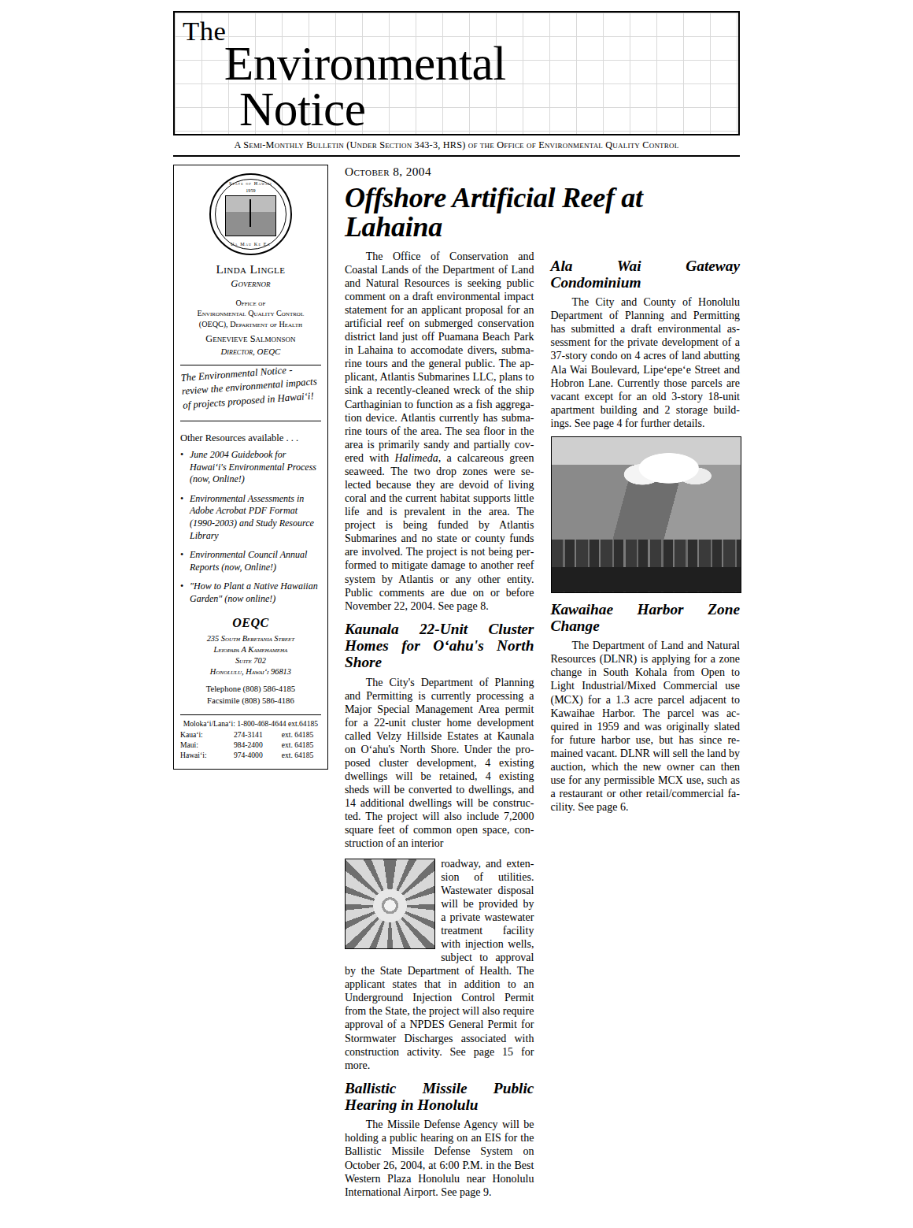The
Environmental
Notice
A Semi-Monthly Bulletin (Under Section 343-3, HRS) of the Office of Environmental Quality Control
State of Hawaii
1959
Ua Mau Ke Ea
Linda Lingle
Governor
Office of
Environmental Quality Control
(OEQC), Department of Health
Genevieve Salmonson
Director, OEQC
The Environmental Notice - review the environmental impacts of projects proposed in Hawai‘i!
Other Resources available . . .
June 2004 Guidebook for Hawai‘i's Environmental Process (now, Online!)
Environmental Assessments in Adobe Acrobat PDF Format (1990-2003) and Study Resource Library
Environmental Council Annual Reports (now, Online!)
"How to Plant a Native Hawaiian Garden" (now online!)
OEQC
235 South Beretania Street
Leiopapa A Kamehameha
Suite 702
Honolulu, Hawai‘i 96813
Telephone (808) 586-4185
Facsimile (808) 586-4186
Moloka‘i/Lana‘i: 1-800-468-4644 ext.64185
| Kaua‘i: | 274-3141 | ext. 64185 |
| Maui: | 984-2400 | ext. 64185 |
| Hawai‘i: | 974-4000 | ext. 64185 |
October 8, 2004
Offshore Artificial Reef at Lahaina
The Office of Conservation and Coastal Lands of the Department of Land and Natural Resources is seeking public comment on a draft environmental impact statement for an applicant proposal for an artificial reef on submerged conservation district land just off Puamana Beach Park in Lahaina to accomodate divers, submarine tours and the general public. The applicant, Atlantis Submarines LLC, plans to sink a recently-cleaned wreck of the ship Carthaginian to function as a fish aggregation device. Atlantis currently has submarine tours of the area. The sea floor in the area is primarily sandy and partially covered with Halimeda, a calcareous green seaweed. The two drop zones were selected because they are devoid of living coral and the current habitat supports little life and is prevalent in the area. The project is being funded by Atlantis Submarines and no state or county funds are involved. The project is not being performed to mitigate damage to another reef system by Atlantis or any other entity. Public comments are due on or before November 22, 2004. See page 8.
Kaunala 22-Unit Cluster Homes for O‘ahu's North Shore
The City's Department of Planning and Permitting is currently processing a Major Special Management Area permit for a 22-unit cluster home development called Velzy Hillside Estates at Kaunala on O‘ahu's North Shore. Under the proposed cluster development, 4 existing dwellings will be retained, 4 existing sheds will be converted to dwellings, and 14 additional dwellings will be constructed. The project will also include 7,2000 square feet of common open space, construction of an interior
roadway, and extension of utilities. Wastewater disposal will be provided by a private wastewater treatment facility with injection wells, subject to approval by the State Department of Health. The applicant states that in addition to an Underground Injection Control Permit from the State, the project will also require approval of a NPDES General Permit for Stormwater Discharges associated with construction activity. See page 15 for more.
Ballistic Missile Public Hearing in Honolulu
The Missile Defense Agency will be holding a public hearing on an EIS for the Ballistic Missile Defense System on October 26, 2004, at 6:00 P.M. in the Best Western Plaza Honolulu near Honolulu International Airport. See page 9.
Ala Wai Gateway Condominium
The City and County of Honolulu Department of Planning and Permitting has submitted a draft environmental assessment for the private development of a 37-story condo on 4 acres of land abutting Ala Wai Boulevard, Lipe‘epe‘e Street and Hobron Lane. Currently those parcels are vacant except for an old 3-story 18-unit apartment building and 2 storage buildings. See page 4 for further details.
Kawaihae Harbor Zone Change
The Department of Land and Natural Resources (DLNR) is applying for a zone change in South Kohala from Open to Light Industrial/Mixed Commercial use (MCX) for a 1.3 acre parcel adjacent to Kawaihae Harbor. The parcel was acquired in 1959 and was originally slated for future harbor use, but has since remained vacant. DLNR will sell the land by auction, which the new owner can then use for any permissible MCX use, such as a restaurant or other retail/commercial facility. See page 6.